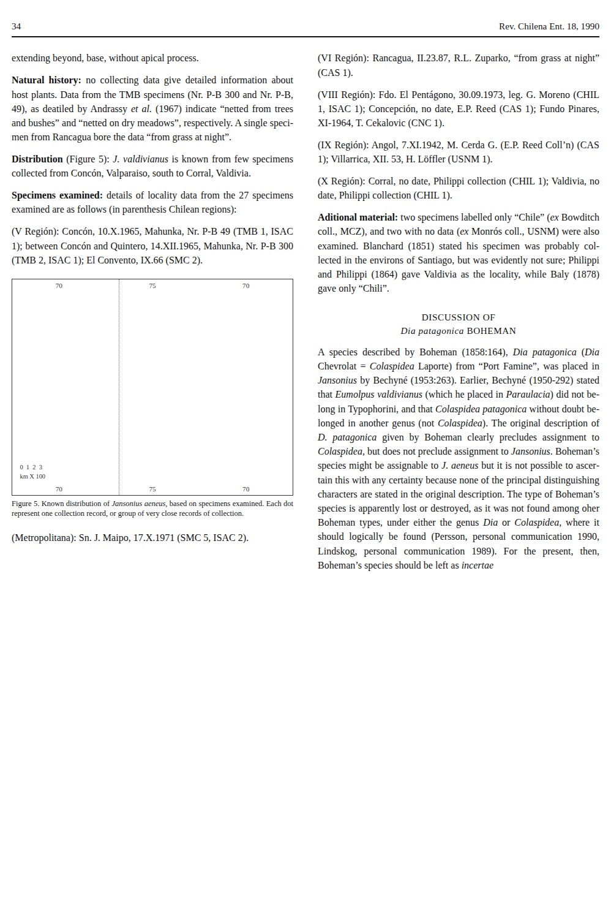34 Rev. Chilena Ent. 18, 1990
extending beyond, base, without apical process.
Natural history: no collecting data give detailed information about host plants. Data from the TMB specimens (Nr. P-B 300 and Nr. P-B, 49), as deatiled by Andrassy et al. (1967) indicate “netted from trees and bushes” and “netted on dry meadows”, respectively. A single specimen from Rancagua bore the data “from grass at night”.
Distribution (Figure 5): J. valdivianus is known from few specimens collected from Concón, Valparaiso, south to Corral, Valdivia.
Specimens examined: details of locality data from the 27 specimens examined are as follows (in parenthesis Chilean regions):
(V Región): Concón, 10.X.1965, Mahunka, Nr. P-B 49 (TMB 1, ISAC 1); between Concón and Quintero, 14.XII.1965, Mahunka, Nr. P-B 300 (TMB 2, ISAC 1); El Convento, IX.66 (SMC 2).
707570
0 1 2 3
km X 100
707570
Figure 5. Known distribution of Jansonius aeneus, based on specimens examined. Each dot represent one collection record, or group of very close records of collection.
(Metropolitana): Sn. J. Maipo, 17.X.1971 (SMC 5, ISAC 2).
(VI Región): Rancagua, II.23.87, R.L. Zuparko, “from grass at night” (CAS 1).
(VIII Región): Fdo. El Pentágono, 30.09.1973, leg. G. Moreno (CHIL 1, ISAC 1); Concepción, no date, E.P. Reed (CAS 1); Fundo Pinares, XI-1964, T. Cekalovic (CNC 1).
(IX Región): Angol, 7.XI.1942, M. Cerda G. (E.P. Reed Coll’n) (CAS 1); Villarrica, XII. 53, H. Löffler (USNM 1).
(X Región): Corral, no date, Philippi collection (CHIL 1); Valdivia, no date, Philippi collection (CHIL 1).
Aditional material: two specimens labelled only “Chile” (ex Bowditch coll., MCZ), and two with no data (ex Monrós coll., USNM) were also examined. Blanchard (1851) stated his specimen was probably collected in the environs of Santiago, but was evidently not sure; Philippi and Philippi (1864) gave Valdivia as the locality, while Baly (1878) gave only “Chili”.
Discussion of
Dia patagonica Boheman
A species described by Boheman (1858:164), Dia patagonica (Dia Chevrolat = Colaspidea Laporte) from “Port Famine”, was placed in Jansonius by Bechyné (1953:263). Earlier, Bechyné (1950-292) stated that Eumolpus valdivianus (which he placed in Paraulacia) did not belong in Typophorini, and that Colaspidea patagonica without doubt belonged in another genus (not Colaspidea). The original description of D. patagonica given by Boheman clearly precludes assignment to Colaspidea, but does not preclude assignment to Jansonius. Boheman’s species might be assignable to J. aeneus but it is not possible to ascertain this with any certainty because none of the principal distinguishing characters are stated in the original description. The type of Boheman’s species is apparently lost or destroyed, as it was not found among oher Boheman types, under either the genus Dia or Colaspidea, where it should logically be found (Persson, personal communication 1990, Lindskog, personal communication 1989). For the present, then, Boheman’s species should be left as incertae